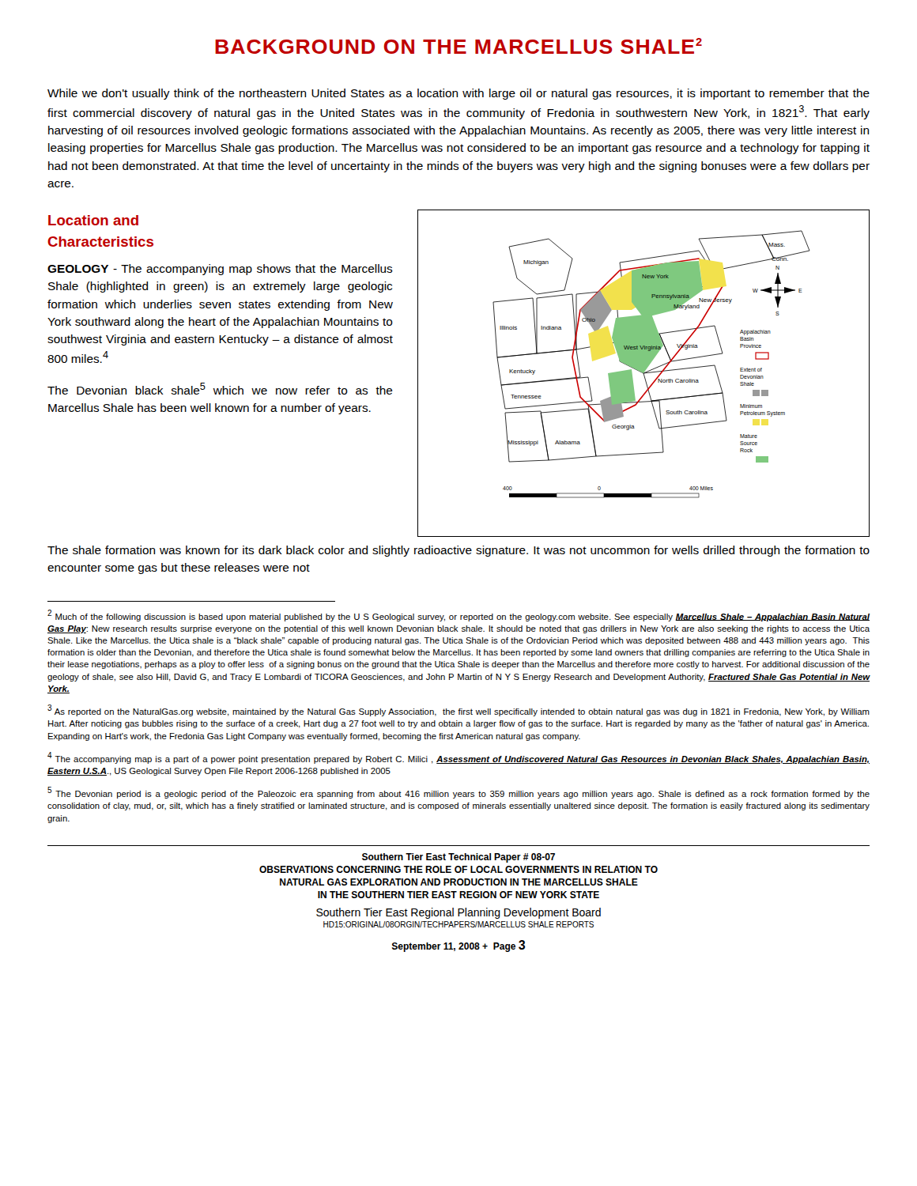BACKGROUND ON THE MARCELLUS SHALE2
While we don't usually think of the northeastern United States as a location with large oil or natural gas resources, it is important to remember that the first commercial discovery of natural gas in the United States was in the community of Fredonia in southwestern New York, in 18213. That early harvesting of oil resources involved geologic formations associated with the Appalachian Mountains. As recently as 2005, there was very little interest in leasing properties for Marcellus Shale gas production. The Marcellus was not considered to be an important gas resource and a technology for tapping it had not been demonstrated. At that time the level of uncertainty in the minds of the buyers was very high and the signing bonuses were a few dollars per acre.
Michigan Illinois Indiana Ohio New York Pennsylvania Mass. Conn. New Jersey Maryland West Virginia Virginia Kentucky Tennessee North Carolina South Carolina Georgia Alabama Mississippi N S W E Appalachian Basin Province Extent of Devonian Shale Minimum Petroleum System Mature Source Rock 400 0 400 Miles
Location and
Characteristics
GEOLOGY - The accompanying map shows that the Marcellus Shale (highlighted in green) is an extremely large geologic formation which underlies seven states extending from New York southward along the heart of the Appalachian Mountains to southwest Virginia and eastern Kentucky – a distance of almost 800 miles.4
The Devonian black shale5 which we now refer to as the Marcellus Shale has been well known for a number of years.
The shale formation was known for its dark black color and slightly radioactive signature. It was not uncommon for wells drilled through the formation to encounter some gas but these releases were not
2 Much of the following discussion is based upon material published by the U S Geological survey, or reported on the geology.com website. See especially Marcellus Shale – Appalachian Basin Natural Gas Play: New research results surprise everyone on the potential of this well known Devonian black shale. It should be noted that gas drillers in New York are also seeking the rights to access the Utica Shale. Like the Marcellus. the Utica shale is a “black shale” capable of producing natural gas. The Utica Shale is of the Ordovician Period which was deposited between 488 and 443 million years ago. This formation is older than the Devonian, and therefore the Utica shale is found somewhat below the Marcellus. It has been reported by some land owners that drilling companies are referring to the Utica Shale in their lease negotiations, perhaps as a ploy to offer less of a signing bonus on the ground that the Utica Shale is deeper than the Marcellus and therefore more costly to harvest. For additional discussion of the geology of shale, see also Hill, David G, and Tracy E Lombardi of TICORA Geosciences, and John P Martin of N Y S Energy Research and Development Authority, Fractured Shale Gas Potential in New York.
3 As reported on the NaturalGas.org website, maintained by the Natural Gas Supply Association, the first well specifically intended to obtain natural gas was dug in 1821 in Fredonia, New York, by William Hart. After noticing gas bubbles rising to the surface of a creek, Hart dug a 27 foot well to try and obtain a larger flow of gas to the surface. Hart is regarded by many as the 'father of natural gas' in America. Expanding on Hart's work, the Fredonia Gas Light Company was eventually formed, becoming the first American natural gas company.
4 The accompanying map is a part of a power point presentation prepared by Robert C. Milici , Assessment of Undiscovered Natural Gas Resources in Devonian Black Shales, Appalachian Basin, Eastern U.S.A., US Geological Survey Open File Report 2006-1268 published in 2005
5 The Devonian period is a geologic period of the Paleozoic era spanning from about 416 million years to 359 million years ago million years ago. Shale is defined as a rock formation formed by the consolidation of clay, mud, or, silt, which has a finely stratified or laminated structure, and is composed of minerals essentially unaltered since deposit. The formation is easily fractured along its sedimentary grain.
Southern Tier East Technical Paper # 08-07
OBSERVATIONS CONCERNING THE ROLE OF LOCAL GOVERNMENTS IN RELATION TO
NATURAL GAS EXPLORATION AND PRODUCTION IN THE MARCELLUS SHALE
IN THE SOUTHERN TIER EAST REGION OF NEW YORK STATE
Southern Tier East Regional Planning Development Board
HD15:ORIGINAL/08ORGIN/TECHPAPERS/MARCELLUS SHALE REPORTS
September 11, 2008 + Page 3